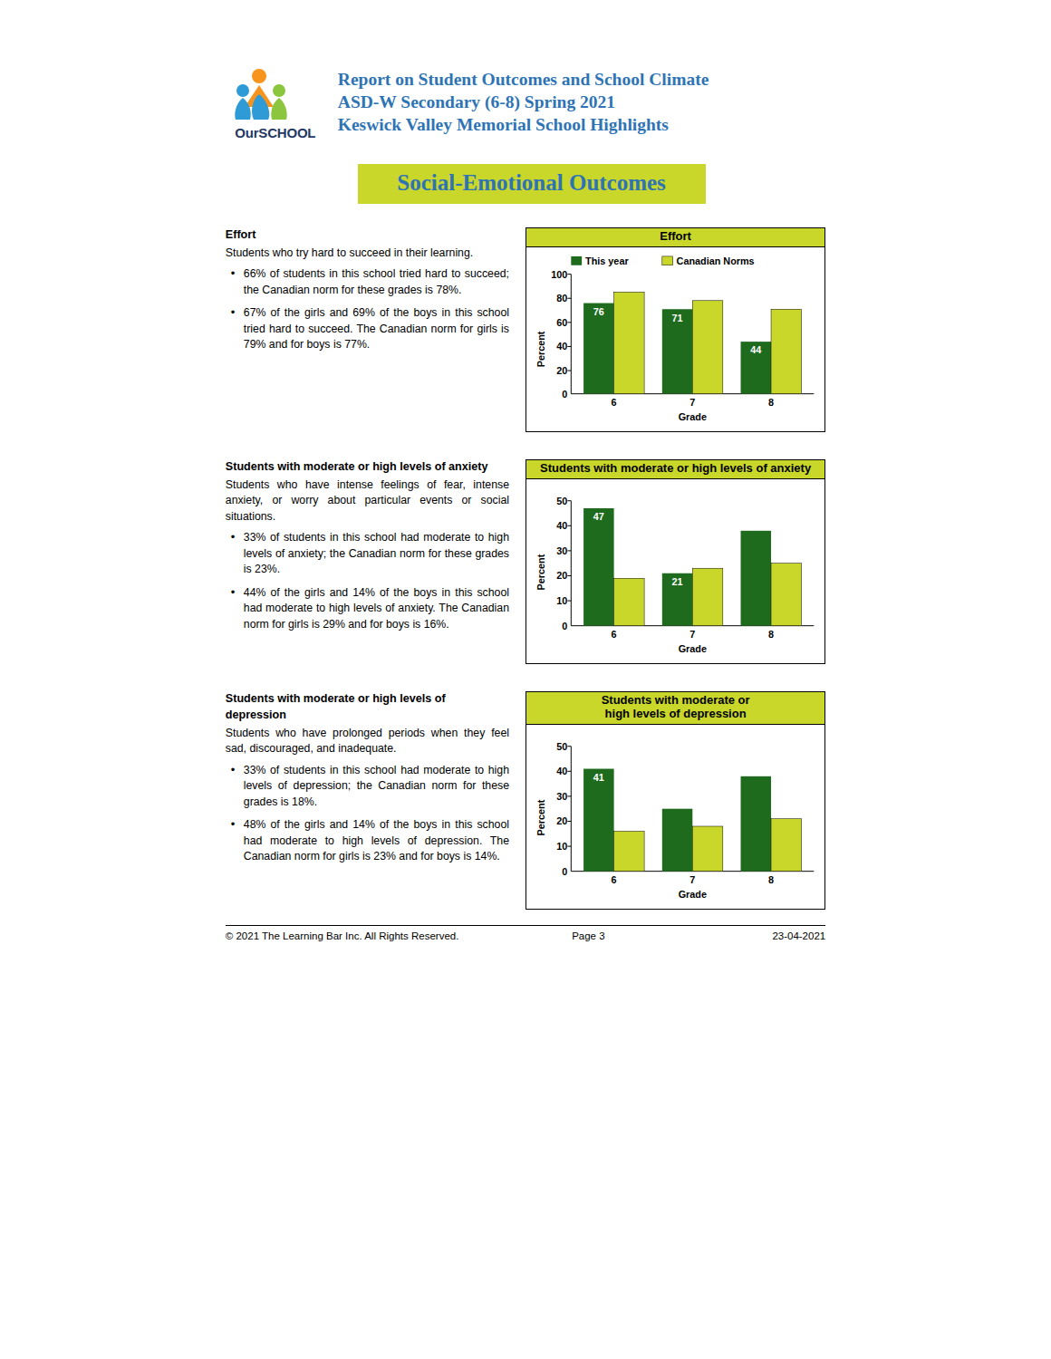Our SCHOOL
Report on Student Outcomes and School Climate
ASD-W Secondary (6-8) Spring 2021
Keswick Valley Memorial School Highlights
Social-Emotional Outcomes
Effort
Students who try hard to succeed in their learning.
66% of students in this school tried hard to succeed; the Canadian norm for these grades is 78%.
67% of the girls and 69% of the boys in this school tried hard to succeed. The Canadian norm for girls is 79% and for boys is 77%.
Effort
This year Canadian Norms 100 80 60 40 20 0 Percent 76 71 44 6 7 8 Grade
Students with moderate or high levels of anxiety
Students who have intense feelings of fear, intense anxiety, or worry about particular events or social situations.
33% of students in this school had moderate to high levels of anxiety; the Canadian norm for these grades is 23%.
44% of the girls and 14% of the boys in this school had moderate to high levels of anxiety. The Canadian norm for girls is 29% and for boys is 16%.
Students with moderate or high levels of anxiety
50 40 30 20 10 0 Percent 47 21 38 6 7 8 Grade
Students with moderate or high levels of depression
Students who have prolonged periods when they feel sad, discouraged, and inadequate.
33% of students in this school had moderate to high levels of depression; the Canadian norm for these grades is 18%.
48% of the girls and 14% of the boys in this school had moderate to high levels of depression. The Canadian norm for girls is 23% and for boys is 14%.
Students with moderate or
high levels of depression
50 40 30 20 10 0 Percent 41 25 38 6 7 8 Grade
© 2021 The Learning Bar Inc. All Rights Reserved.
Page 3
23-04-2021